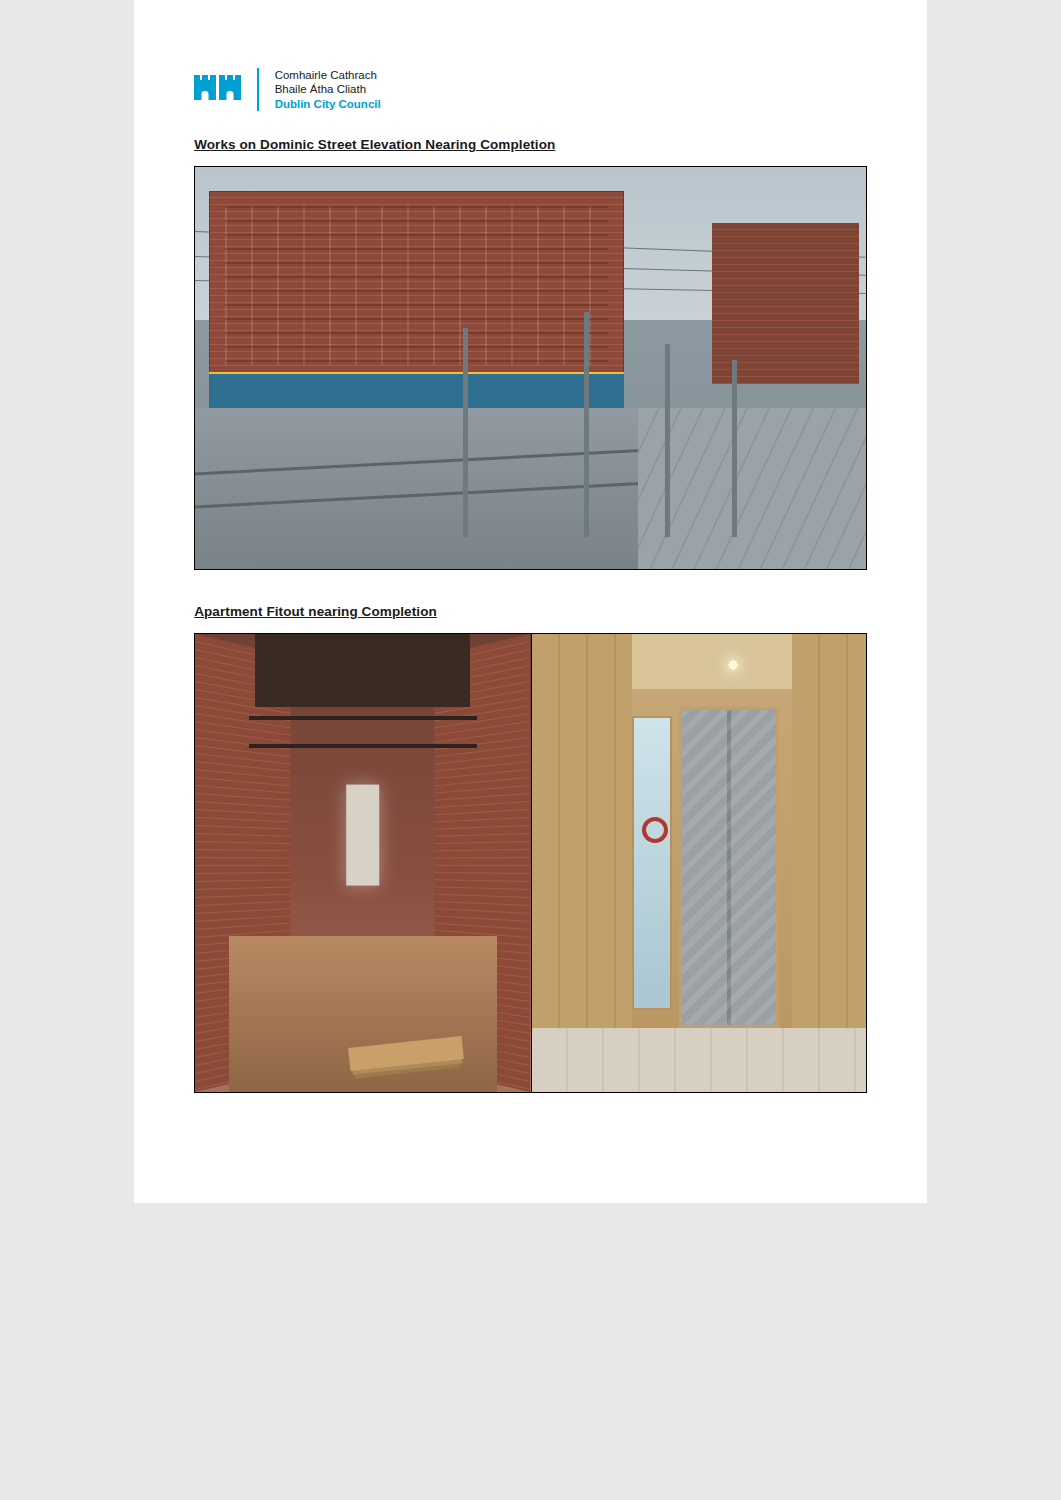Comhairle Cathrach
Bhaile Átha Cliath
Dublin City Council
Works on Dominic Street Elevation Nearing Completion
Apartment Fitout nearing Completion